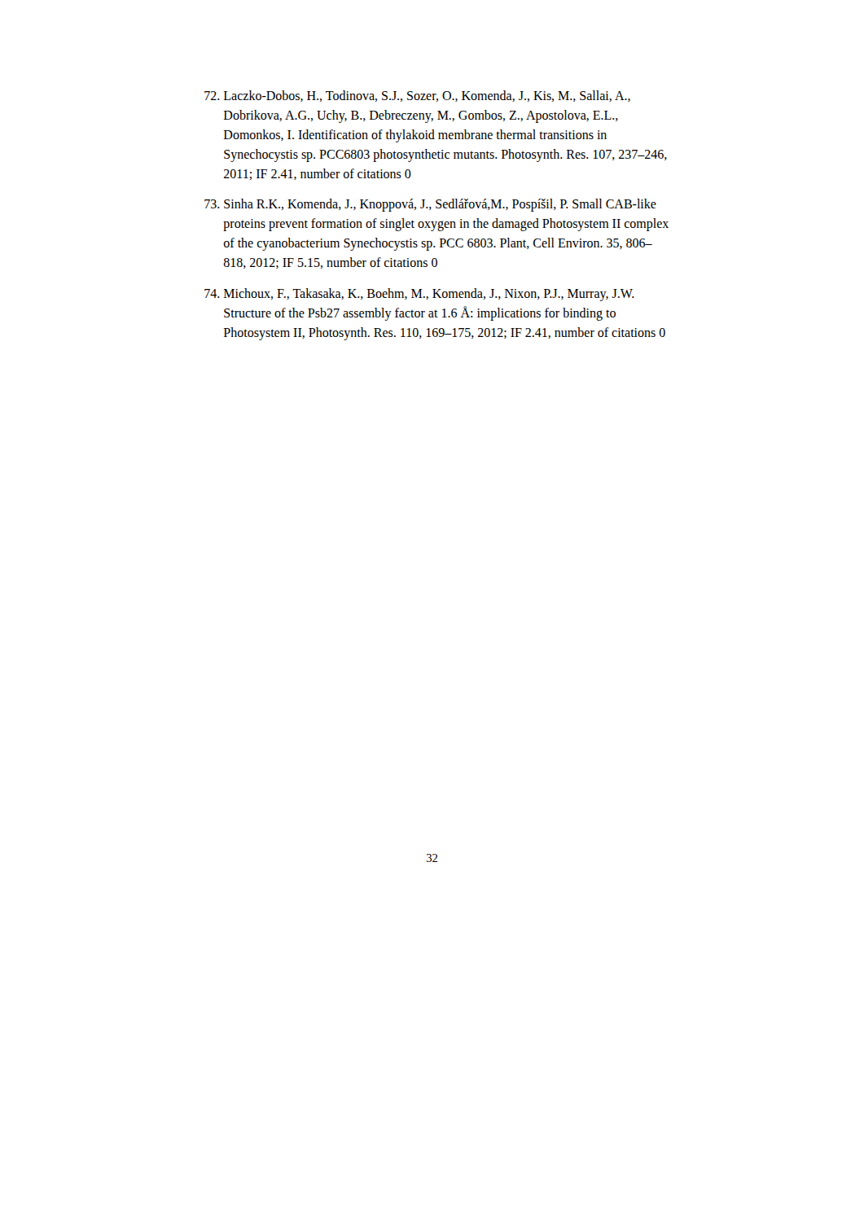Laczko-Dobos, H., Todinova, S.J., Sozer, O., Komenda, J., Kis, M., Sallai, A., Dobrikova, A.G., Uchy, B., Debreczeny, M., Gombos, Z., Apostolova, E.L., Domonkos, I. Identification of thylakoid membrane thermal transitions in Synechocystis sp. PCC6803 photosynthetic mutants. Photosynth. Res. 107, 237–246, 2011; IF 2.41, number of citations 0
Sinha R.K., Komenda, J., Knoppová, J., Sedlářová,M., Pospíšil, P. Small CAB-like proteins prevent formation of singlet oxygen in the damaged Photosystem II complex of the cyanobacterium Synechocystis sp. PCC 6803. Plant, Cell Environ. 35, 806–818, 2012; IF 5.15, number of citations 0
Michoux, F., Takasaka, K., Boehm, M., Komenda, J., Nixon, P.J., Murray, J.W. Structure of the Psb27 assembly factor at 1.6 Å: implications for binding to Photosystem II, Photosynth. Res. 110, 169–175, 2012; IF 2.41, number of citations 0
32